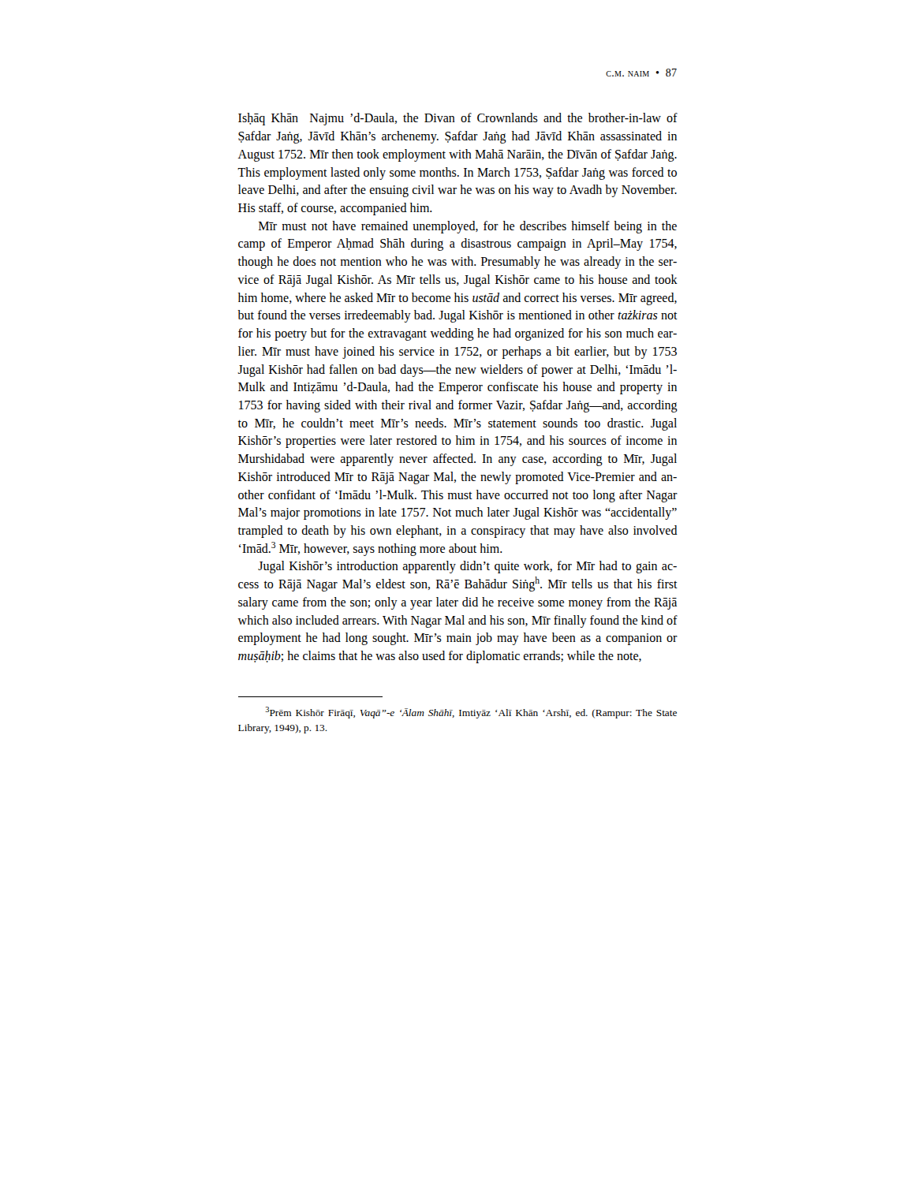C.M. Naim • 87
Isḥāq Khān Najmu ’d-Daula, the Divan of Crownlands and the brother-in-law of Ṣafdar Jaṅg, Jāvīd Khān’s archenemy. Ṣafdar Jaṅg had Jāvīd Khān assassinated in August 1752. Mīr then took employment with Mahā Narāin, the Dīvān of Ṣafdar Jaṅg. This employment lasted only some months. In March 1753, Ṣafdar Jaṅg was forced to leave Delhi, and after the ensuing civil war he was on his way to Avadh by November. His staff, of course, accompanied him.
Mīr must not have remained unemployed, for he describes himself being in the camp of Emperor Aḥmad Shāh during a disastrous campaign in April–May 1754, though he does not mention who he was with. Presumably he was already in the service of Rājā Jugal Kishōr. As Mīr tells us, Jugal Kishōr came to his house and took him home, where he asked Mīr to become his ustād and correct his verses. Mīr agreed, but found the verses irredeemably bad. Jugal Kishōr is mentioned in other tażkiras not for his poetry but for the extravagant wedding he had organized for his son much earlier. Mīr must have joined his service in 1752, or perhaps a bit earlier, but by 1753 Jugal Kishōr had fallen on bad days—the new wielders of power at Delhi, ‘Imādu ’l-Mulk and Intiẓāmu ’d-Daula, had the Emperor confiscate his house and property in 1753 for having sided with their rival and former Vazir, Ṣafdar Jaṅg—and, according to Mīr, he couldn’t meet Mīr’s needs. Mīr’s statement sounds too drastic. Jugal Kishōr’s properties were later restored to him in 1754, and his sources of income in Murshidabad were apparently never affected. In any case, according to Mīr, Jugal Kishōr introduced Mīr to Rājā Nagar Mal, the newly promoted Vice-Premier and another confidant of ‘Imādu ’l-Mulk. This must have occurred not too long after Nagar Mal’s major promotions in late 1757. Not much later Jugal Kishōr was “accidentally” trampled to death by his own elephant, in a conspiracy that may have also involved ‘Imād.3 Mīr, however, says nothing more about him.
Jugal Kishōr’s introduction apparently didn’t quite work, for Mīr had to gain access to Rājā Nagar Mal’s eldest son, Rā’ē Bahādur Siṅgh. Mīr tells us that his first salary came from the son; only a year later did he receive some money from the Rājā which also included arrears. With Nagar Mal and his son, Mīr finally found the kind of employment he had long sought. Mīr’s main job may have been as a companion or muṣāḥib; he claims that he was also used for diplomatic errands; while the note,
3 Prēm Kishōr Firāqī, Vaqā”-e ‘Ālam Shāhī, Imtiyāz ‘Alī Khān ‘Arshī, ed. (Rampur: The State Library, 1949), p. 13.